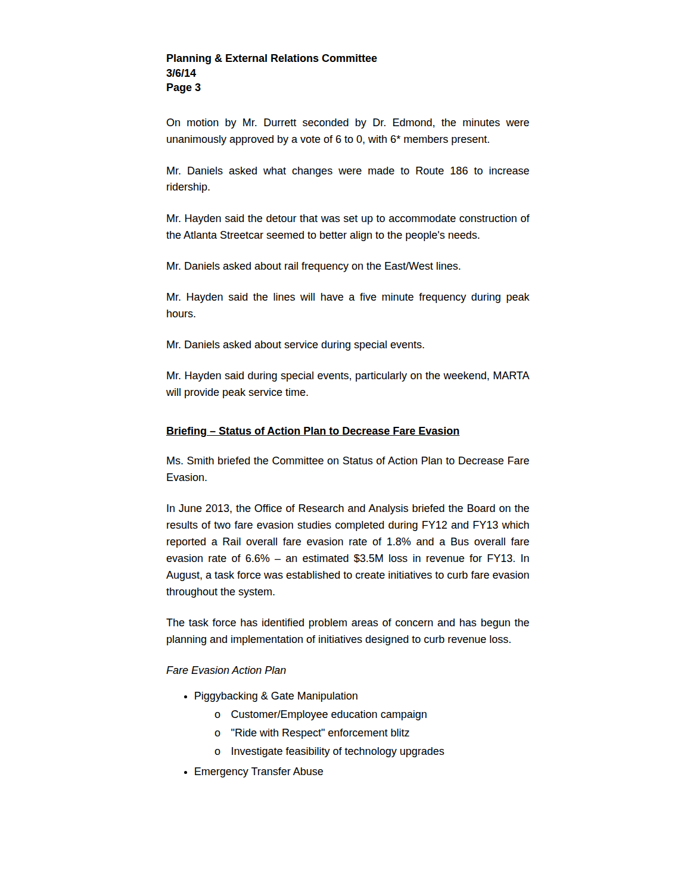Planning & External Relations Committee
3/6/14
Page 3
On motion by Mr. Durrett seconded by Dr. Edmond, the minutes were unanimously approved by a vote of 6 to 0, with 6* members present.
Mr. Daniels asked what changes were made to Route 186 to increase ridership.
Mr. Hayden said the detour that was set up to accommodate construction of the Atlanta Streetcar seemed to better align to the people's needs.
Mr. Daniels asked about rail frequency on the East/West lines.
Mr. Hayden said the lines will have a five minute frequency during peak hours.
Mr. Daniels asked about service during special events.
Mr. Hayden said during special events, particularly on the weekend, MARTA will provide peak service time.
Briefing – Status of Action Plan to Decrease Fare Evasion
Ms. Smith briefed the Committee on Status of Action Plan to Decrease Fare Evasion.
In June 2013, the Office of Research and Analysis briefed the Board on the results of two fare evasion studies completed during FY12 and FY13 which reported a Rail overall fare evasion rate of 1.8% and a Bus overall fare evasion rate of 6.6% – an estimated $3.5M loss in revenue for FY13. In August, a task force was established to create initiatives to curb fare evasion throughout the system.
The task force has identified problem areas of concern and has begun the planning and implementation of initiatives designed to curb revenue loss.
Fare Evasion Action Plan
Piggybacking & Gate Manipulation
Customer/Employee education campaign
"Ride with Respect" enforcement blitz
Investigate feasibility of technology upgrades
Emergency Transfer Abuse